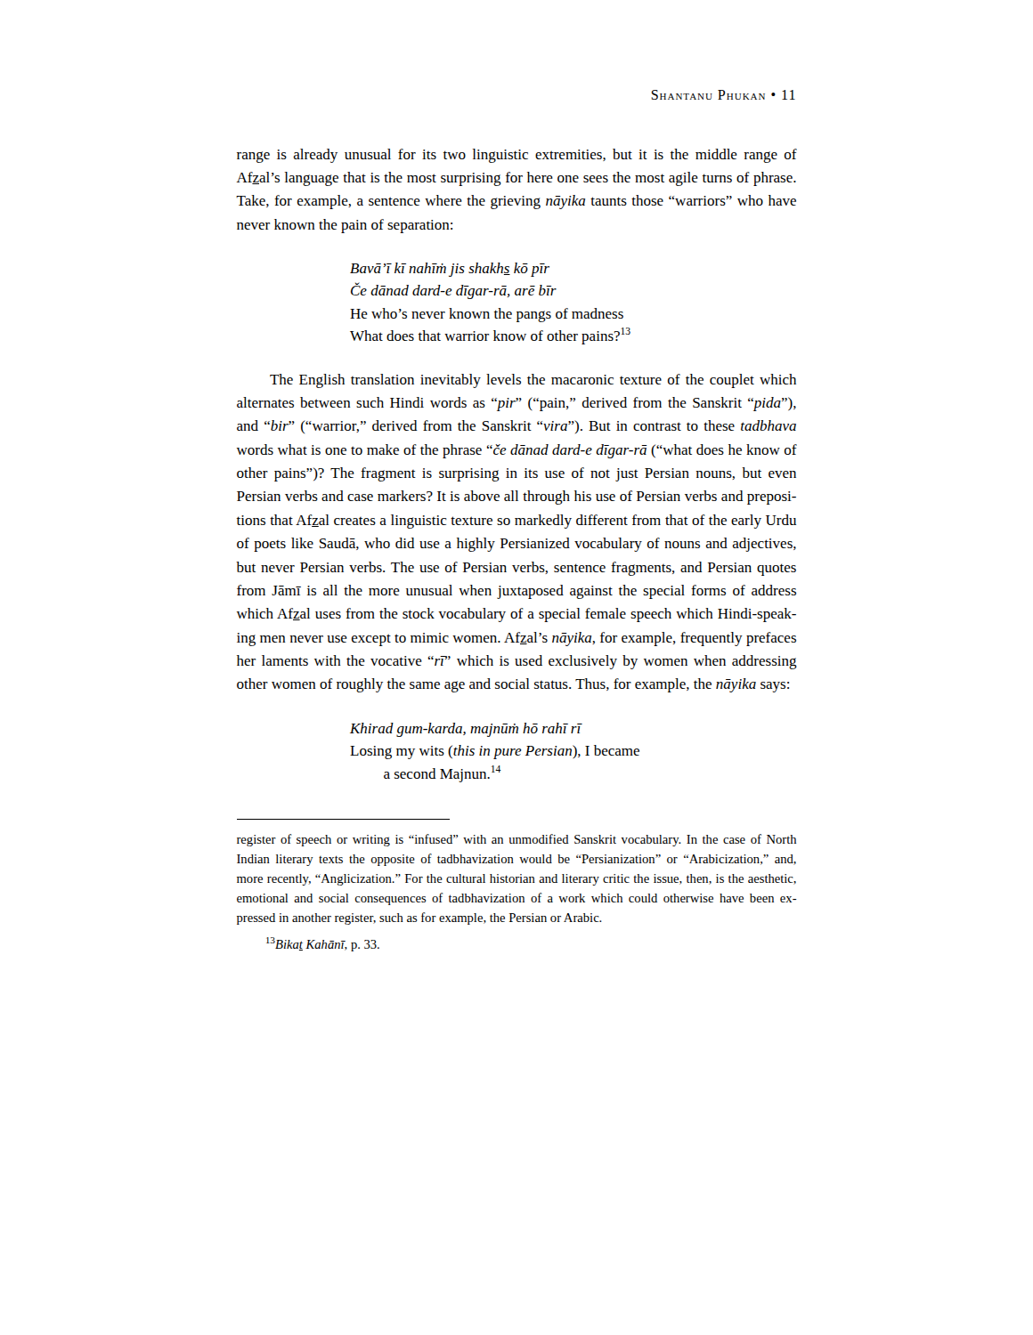Shantanu Phukan • 11
range is already unusual for its two linguistic extremities, but it is the middle range of Afzal’s language that is the most surprising for here one sees the most agile turns of phrase. Take, for example, a sentence where the grieving nāyika taunts those “warriors” who have never known the pain of separation:
Bavā’ī kī nahīṁ jis shakhs kō pīr
Če dānad dard-e dīgar-rā, arē bīr
He who’s never known the pangs of madness
What does that warrior know of other pains?13
The English translation inevitably levels the macaronic texture of the couplet which alternates between such Hindi words as “pir” (“pain,” derived from the Sanskrit “pida”), and “bir” (“warrior,” derived from the Sanskrit “vira”). But in contrast to these tadbhava words what is one to make of the phrase “če dānad dard-e dīgar-rā (“what does he know of other pains”)? The fragment is surprising in its use of not just Persian nouns, but even Persian verbs and case markers? It is above all through his use of Persian verbs and prepositions that Afzal creates a linguistic texture so markedly different from that of the early Urdu of poets like Saudā, who did use a highly Persianized vocabulary of nouns and adjectives, but never Persian verbs. The use of Persian verbs, sentence fragments, and Persian quotes from Jāmī is all the more unusual when juxtaposed against the special forms of address which Afzal uses from the stock vocabulary of a special female speech which Hindi-speaking men never use except to mimic women. Afzal’s nāyika, for example, frequently prefaces her laments with the vocative “rī” which is used exclusively by women when addressing other women of roughly the same age and social status. Thus, for example, the nāyika says:
Khirad gum-karda, majnūṁ hō rahī rī
Losing my wits (this in pure Persian), I became
a second Majnun.14
register of speech or writing is “infused” with an unmodified Sanskrit vocabulary. In the case of North Indian literary texts the opposite of tadbhavization would be “Persianization” or “Arabicization,” and, more recently, “Anglicization.” For the cultural historian and literary critic the issue, then, is the aesthetic, emotional and social consequences of tadbhavization of a work which could otherwise have been expressed in another register, such as for example, the Persian or Arabic.
13 Bikat Kahānī, p. 33.